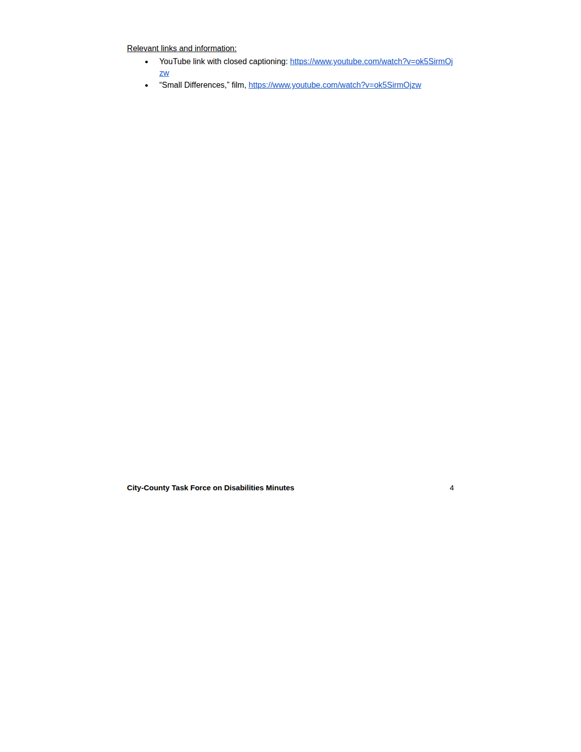Relevant links and information:
YouTube link with closed captioning: https://www.youtube.com/watch?v=ok5SirmOjzw
“Small Differences,” film, https://www.youtube.com/watch?v=ok5SirmOjzw
City-County Task Force on Disabilities Minutes 4